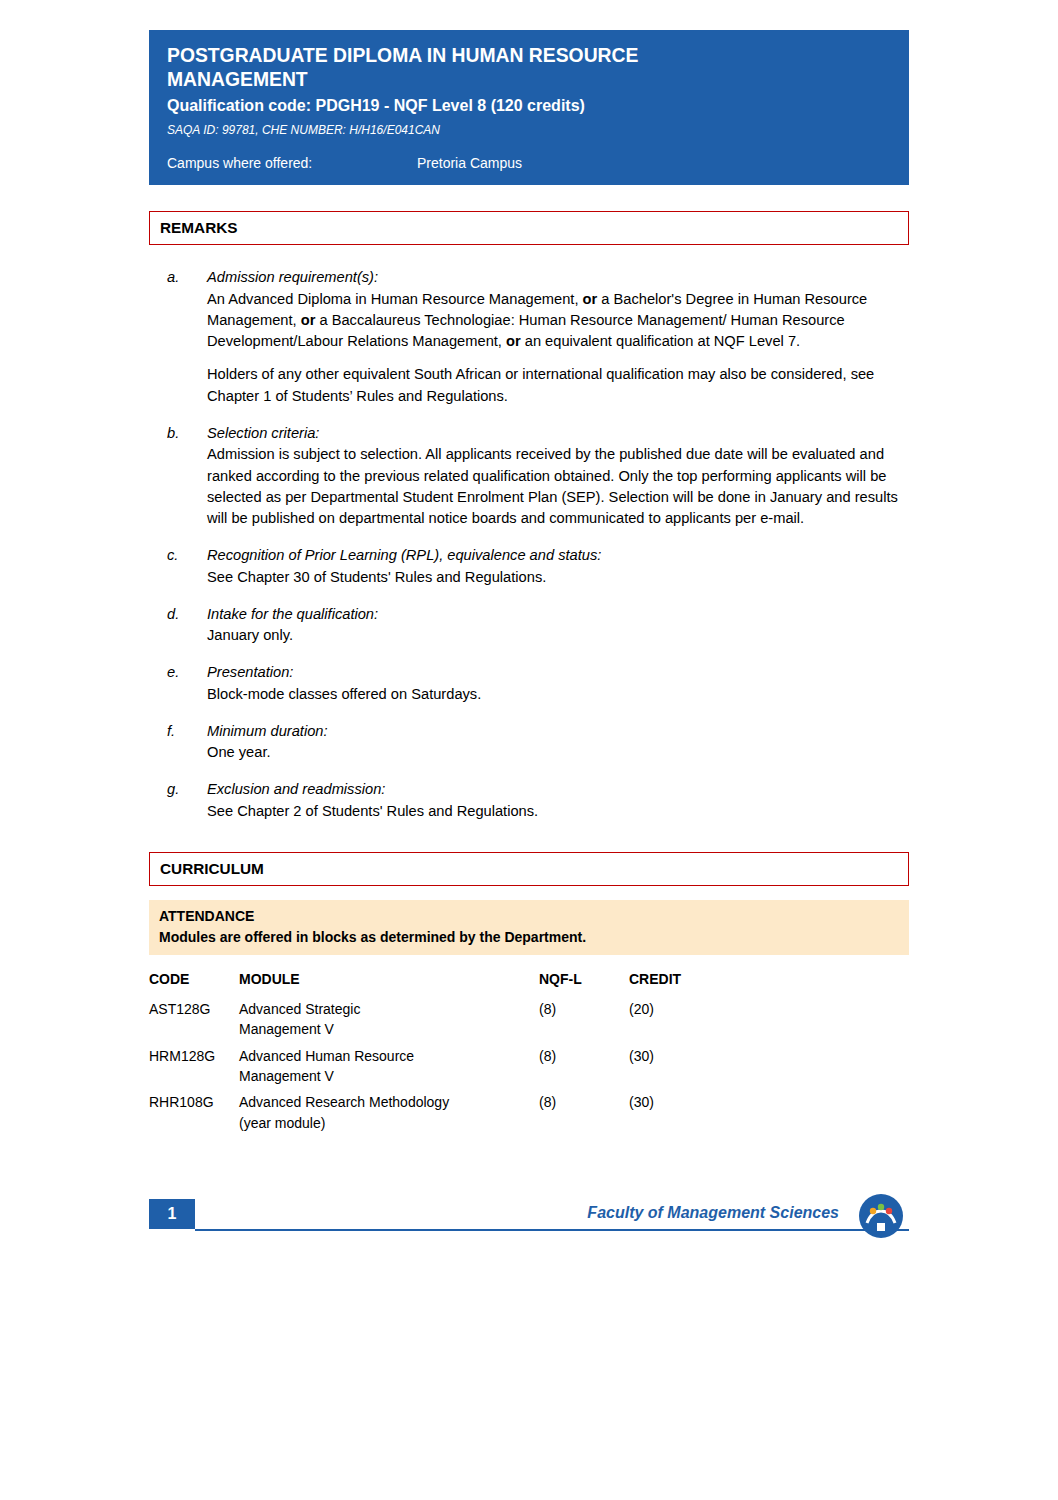POSTGRADUATE DIPLOMA IN HUMAN RESOURCE
MANAGEMENT
Qualification code: PDGH19 - NQF Level 8 (120 credits)
SAQA ID: 99781, CHE NUMBER: H/H16/E041CAN
Campus where offered: Pretoria Campus
REMARKS
a. Admission requirement(s):
An Advanced Diploma in Human Resource Management, or a Bachelor's Degree in Human Resource Management, or a Baccalaureus Technologiae: Human Resource Management/ Human Resource Development/Labour Relations Management, or an equivalent qualification at NQF Level 7.
Holders of any other equivalent South African or international qualification may also be considered, see Chapter 1 of Students’ Rules and Regulations.
b. Selection criteria:
Admission is subject to selection. All applicants received by the published due date will be evaluated and ranked according to the previous related qualification obtained. Only the top performing applicants will be selected as per Departmental Student Enrolment Plan (SEP). Selection will be done in January and results will be published on departmental notice boards and communicated to applicants per e-mail.
c. Recognition of Prior Learning (RPL), equivalence and status:
See Chapter 30 of Students' Rules and Regulations.
d. Intake for the qualification:
January only.
e. Presentation:
Block-mode classes offered on Saturdays.
f. Minimum duration:
One year.
g. Exclusion and readmission:
See Chapter 2 of Students' Rules and Regulations.
CURRICULUM
ATTENDANCE Modules are offered in blocks as determined by the Department.
| CODE | MODULE | NQF-L | CREDIT |
| --- | --- | --- | --- |
| AST128G | Advanced Strategic Management V | (8) | (20) |
| HRM128G | Advanced Human Resource Management V | (8) | (30) |
| RHR108G | Advanced Research Methodology (year module) | (8) | (30) |
1
Faculty of Management Sciences